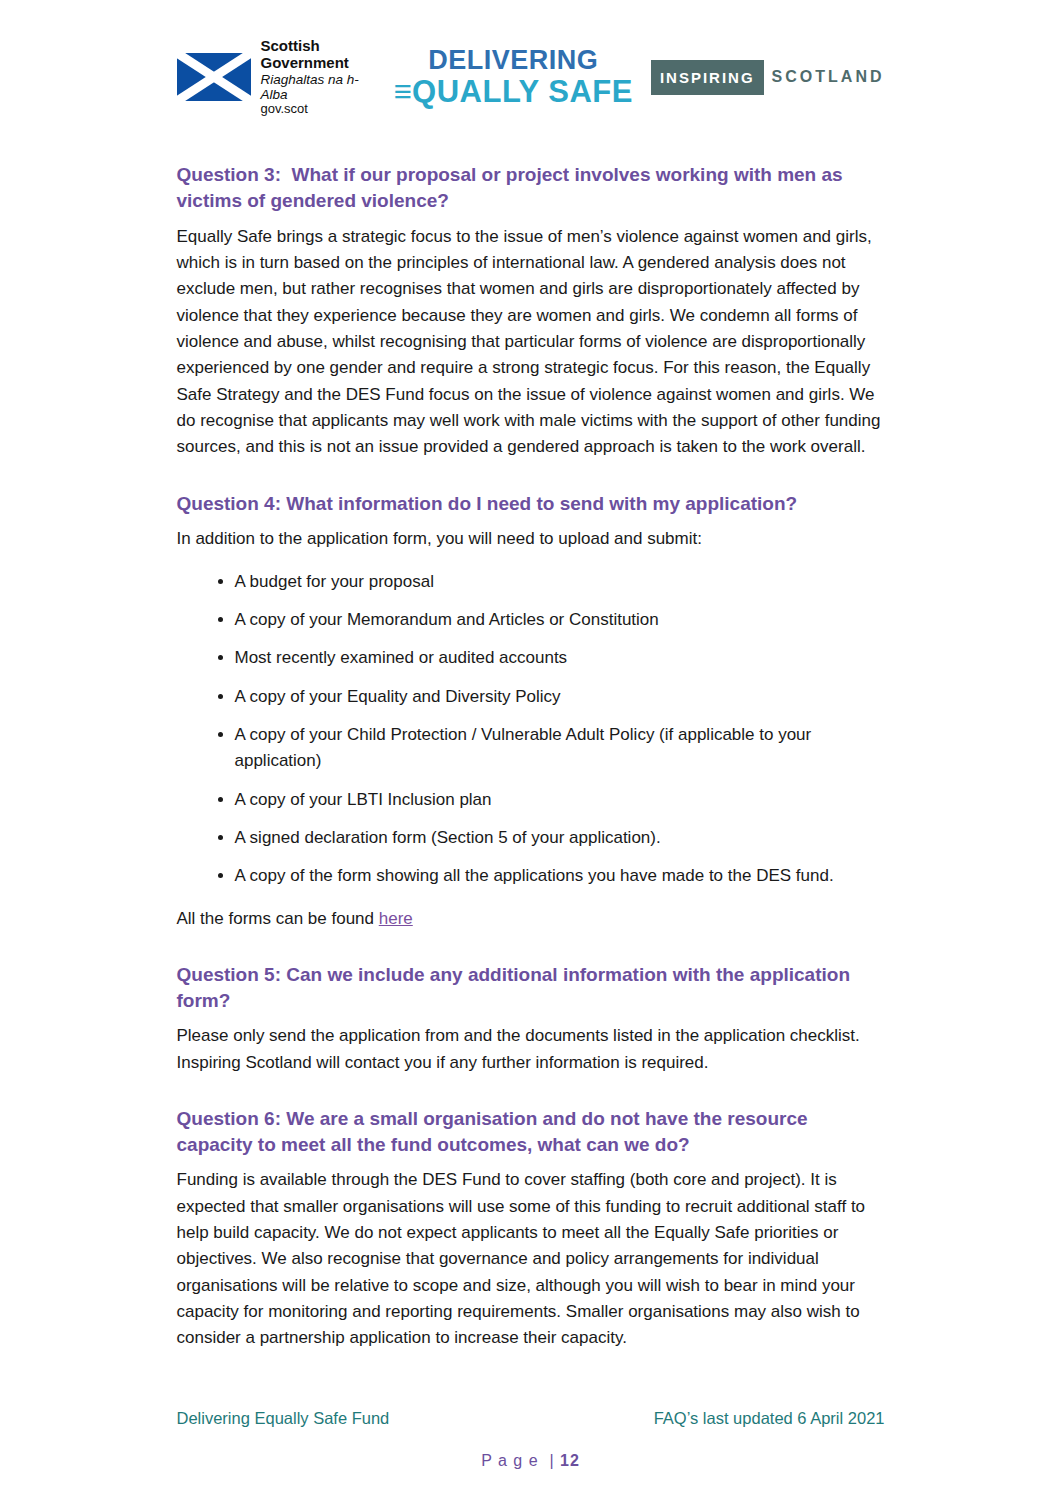Scottish Government
Riaghaltas na h-Alba
gov.scot
DELIVERING
≡QUALLY SAFE
INSPIRING SCOTLAND
Question 3: What if our proposal or project involves working with men as victims of gendered violence?
Equally Safe brings a strategic focus to the issue of men’s violence against women and girls, which is in turn based on the principles of international law. A gendered analysis does not exclude men, but rather recognises that women and girls are disproportionately affected by violence that they experience because they are women and girls. We condemn all forms of violence and abuse, whilst recognising that particular forms of violence are disproportionally experienced by one gender and require a strong strategic focus. For this reason, the Equally Safe Strategy and the DES Fund focus on the issue of violence against women and girls. We do recognise that applicants may well work with male victims with the support of other funding sources, and this is not an issue provided a gendered approach is taken to the work overall.
Question 4: What information do I need to send with my application?
In addition to the application form, you will need to upload and submit:
A budget for your proposal
A copy of your Memorandum and Articles or Constitution
Most recently examined or audited accounts
A copy of your Equality and Diversity Policy
A copy of your Child Protection / Vulnerable Adult Policy (if applicable to your application)
A copy of your LBTI Inclusion plan
A signed declaration form (Section 5 of your application).
A copy of the form showing all the applications you have made to the DES fund.
All the forms can be found here
Question 5: Can we include any additional information with the application form?
Please only send the application from and the documents listed in the application checklist. Inspiring Scotland will contact you if any further information is required.
Question 6: We are a small organisation and do not have the resource capacity to meet all the fund outcomes, what can we do?
Funding is available through the DES Fund to cover staffing (both core and project). It is expected that smaller organisations will use some of this funding to recruit additional staff to help build capacity. We do not expect applicants to meet all the Equally Safe priorities or objectives. We also recognise that governance and policy arrangements for individual organisations will be relative to scope and size, although you will wish to bear in mind your capacity for monitoring and reporting requirements. Smaller organisations may also wish to consider a partnership application to increase their capacity.
Delivering Equally Safe Fund FAQ’s last updated 6 April 2021
P a g e | 12